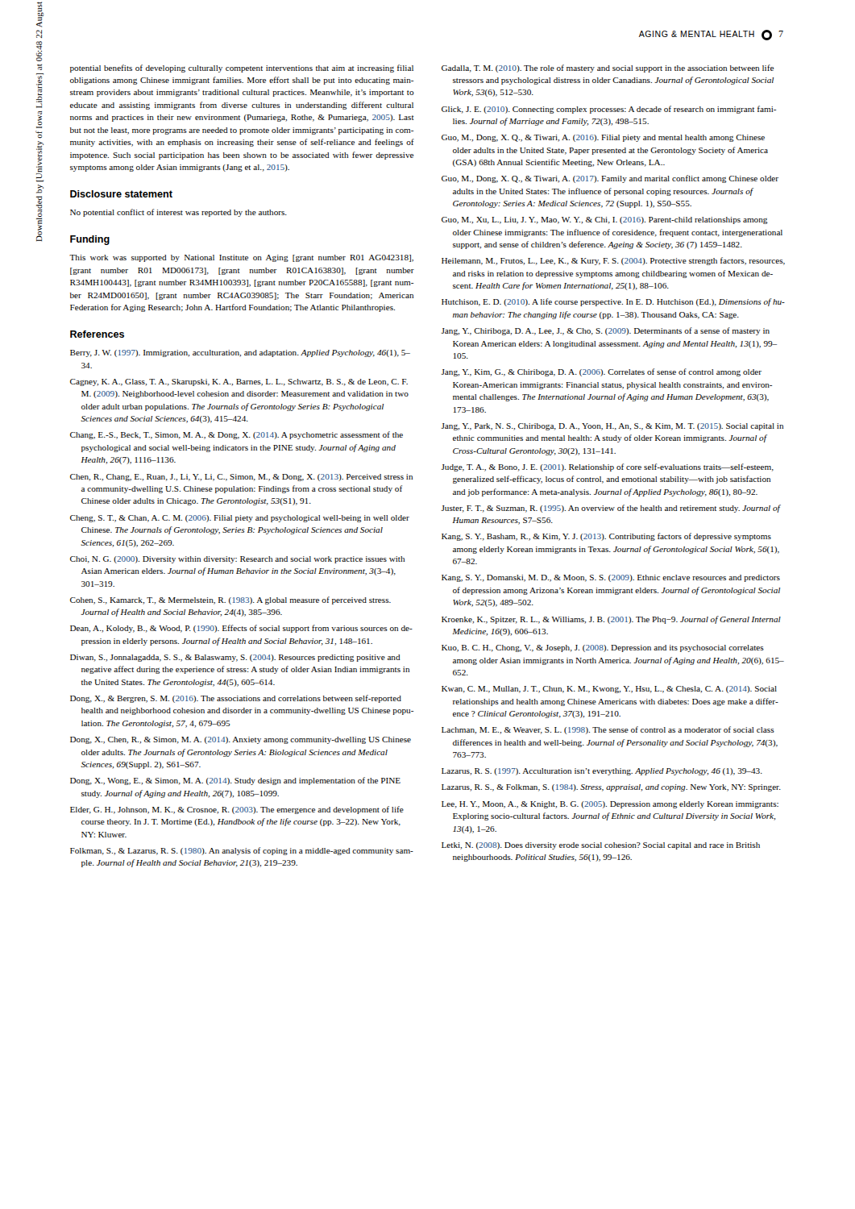Downloaded by [University of Iowa Libraries] at 06:48 22 August 2017
Aging & Mental Health 7
potential benefits of developing culturally competent interventions that aim at increasing filial obligations among Chinese immigrant families. More effort shall be put into educating mainstream providers about immigrants’ traditional cultural practices. Meanwhile, it’s important to educate and assisting immigrants from diverse cultures in understanding different cultural norms and practices in their new environment (Pumariega, Rothe, & Pumariega, 2005). Last but not the least, more programs are needed to promote older immigrants’ participating in community activities, with an emphasis on increasing their sense of self-reliance and feelings of impotence. Such social participation has been shown to be associated with fewer depressive symptoms among older Asian immigrants (Jang et al., 2015).
Disclosure statement
No potential conflict of interest was reported by the authors.
Funding
This work was supported by National Institute on Aging [grant number R01 AG042318], [grant number R01 MD006173], [grant number R01CA163830], [grant number R34MH100443], [grant number R34MH100393], [grant number P20CA165588], [grant number R24MD001650], [grant number RC4AG039085]; The Starr Foundation; American Federation for Aging Research; John A. Hartford Foundation; The Atlantic Philanthropies.
References
Berry, J. W. (1997). Immigration, acculturation, and adaptation. Applied Psychology, 46(1), 5–34.
Cagney, K. A., Glass, T. A., Skarupski, K. A., Barnes, L. L., Schwartz, B. S., & de Leon, C. F. M. (2009). Neighborhood-level cohesion and disorder: Measurement and validation in two older adult urban populations. The Journals of Gerontology Series B: Psychological Sciences and Social Sciences, 64(3), 415–424.
Chang, E.-S., Beck, T., Simon, M. A., & Dong, X. (2014). A psychometric assessment of the psychological and social well-being indicators in the PINE study. Journal of Aging and Health, 26(7), 1116–1136.
Chen, R., Chang, E., Ruan, J., Li, Y., Li, C., Simon, M., & Dong, X. (2013). Perceived stress in a community-dwelling U.S. Chinese population: Findings from a cross sectional study of Chinese older adults in Chicago. The Gerontologist, 53(S1), 91.
Cheng, S. T., & Chan, A. C. M. (2006). Filial piety and psychological well-being in well older Chinese. The Journals of Gerontology, Series B: Psychological Sciences and Social Sciences, 61(5), 262–269.
Choi, N. G. (2000). Diversity within diversity: Research and social work practice issues with Asian American elders. Journal of Human Behavior in the Social Environment, 3(3–4), 301–319.
Cohen, S., Kamarck, T., & Mermelstein, R. (1983). A global measure of perceived stress. Journal of Health and Social Behavior, 24(4), 385–396.
Dean, A., Kolody, B., & Wood, P. (1990). Effects of social support from various sources on depression in elderly persons. Journal of Health and Social Behavior, 31, 148–161.
Diwan, S., Jonnalagadda, S. S., & Balaswamy, S. (2004). Resources predicting positive and negative affect during the experience of stress: A study of older Asian Indian immigrants in the United States. The Gerontologist, 44(5), 605–614.
Dong, X., & Bergren, S. M. (2016). The associations and correlations between self-reported health and neighborhood cohesion and disorder in a community-dwelling US Chinese population. The Gerontologist, 57, 4, 679–695
Dong, X., Chen, R., & Simon, M. A. (2014). Anxiety among community-dwelling US Chinese older adults. The Journals of Gerontology Series A: Biological Sciences and Medical Sciences, 69(Suppl. 2), S61–S67.
Dong, X., Wong, E., & Simon, M. A. (2014). Study design and implementation of the PINE study. Journal of Aging and Health, 26(7), 1085–1099.
Elder, G. H., Johnson, M. K., & Crosnoe, R. (2003). The emergence and development of life course theory. In J. T. Mortime (Ed.), Handbook of the life course (pp. 3–22). New York, NY: Kluwer.
Folkman, S., & Lazarus, R. S. (1980). An analysis of coping in a middle-aged community sample. Journal of Health and Social Behavior, 21(3), 219–239.
Gadalla, T. M. (2010). The role of mastery and social support in the association between life stressors and psychological distress in older Canadians. Journal of Gerontological Social Work, 53(6), 512–530.
Glick, J. E. (2010). Connecting complex processes: A decade of research on immigrant families. Journal of Marriage and Family, 72(3), 498–515.
Guo, M., Dong, X. Q., & Tiwari, A. (2016). Filial piety and mental health among Chinese older adults in the United State, Paper presented at the Gerontology Society of America (GSA) 68th Annual Scientific Meeting, New Orleans, LA..
Guo, M., Dong, X. Q., & Tiwari, A. (2017). Family and marital conflict among Chinese older adults in the United States: The influence of personal coping resources. Journals of Gerontology: Series A: Medical Sciences, 72 (Suppl. 1), S50–S55.
Guo, M., Xu, L., Liu, J. Y., Mao, W. Y., & Chi, I. (2016). Parent-child relationships among older Chinese immigrants: The influence of coresidence, frequent contact, intergenerational support, and sense of children’s deference. Ageing & Society, 36 (7) 1459–1482.
Heilemann, M., Frutos, L., Lee, K., & Kury, F. S. (2004). Protective strength factors, resources, and risks in relation to depressive symptoms among childbearing women of Mexican descent. Health Care for Women International, 25(1), 88–106.
Hutchison, E. D. (2010). A life course perspective. In E. D. Hutchison (Ed.), Dimensions of human behavior: The changing life course (pp. 1–38). Thousand Oaks, CA: Sage.
Jang, Y., Chiriboga, D. A., Lee, J., & Cho, S. (2009). Determinants of a sense of mastery in Korean American elders: A longitudinal assessment. Aging and Mental Health, 13(1), 99–105.
Jang, Y., Kim, G., & Chiriboga, D. A. (2006). Correlates of sense of control among older Korean-American immigrants: Financial status, physical health constraints, and environmental challenges. The International Journal of Aging and Human Development, 63(3), 173–186.
Jang, Y., Park, N. S., Chiriboga, D. A., Yoon, H., An, S., & Kim, M. T. (2015). Social capital in ethnic communities and mental health: A study of older Korean immigrants. Journal of Cross-Cultural Gerontology, 30(2), 131–141.
Judge, T. A., & Bono, J. E. (2001). Relationship of core self-evaluations traits—self-esteem, generalized self-efficacy, locus of control, and emotional stability—with job satisfaction and job performance: A meta-analysis. Journal of Applied Psychology, 86(1), 80–92.
Juster, F. T., & Suzman, R. (1995). An overview of the health and retirement study. Journal of Human Resources, S7–S56.
Kang, S. Y., Basham, R., & Kim, Y. J. (2013). Contributing factors of depressive symptoms among elderly Korean immigrants in Texas. Journal of Gerontological Social Work, 56(1), 67–82.
Kang, S. Y., Domanski, M. D., & Moon, S. S. (2009). Ethnic enclave resources and predictors of depression among Arizona’s Korean immigrant elders. Journal of Gerontological Social Work, 52(5), 489–502.
Kroenke, K., Spitzer, R. L., & Williams, J. B. (2001). The Phq−9. Journal of General Internal Medicine, 16(9), 606–613.
Kuo, B. C. H., Chong, V., & Joseph, J. (2008). Depression and its psychosocial correlates among older Asian immigrants in North America. Journal of Aging and Health, 20(6), 615–652.
Kwan, C. M., Mullan, J. T., Chun, K. M., Kwong, Y., Hsu, L., & Chesla, C. A. (2014). Social relationships and health among Chinese Americans with diabetes: Does age make a difference ? Clinical Gerontologist, 37(3), 191–210.
Lachman, M. E., & Weaver, S. L. (1998). The sense of control as a moderator of social class differences in health and well-being. Journal of Personality and Social Psychology, 74(3), 763–773.
Lazarus, R. S. (1997). Acculturation isn’t everything. Applied Psychology, 46 (1), 39–43.
Lazarus, R. S., & Folkman, S. (1984). Stress, appraisal, and coping. New York, NY: Springer.
Lee, H. Y., Moon, A., & Knight, B. G. (2005). Depression among elderly Korean immigrants: Exploring socio-cultural factors. Journal of Ethnic and Cultural Diversity in Social Work, 13(4), 1–26.
Letki, N. (2008). Does diversity erode social cohesion? Social capital and race in British neighbourhoods. Political Studies, 56(1), 99–126.